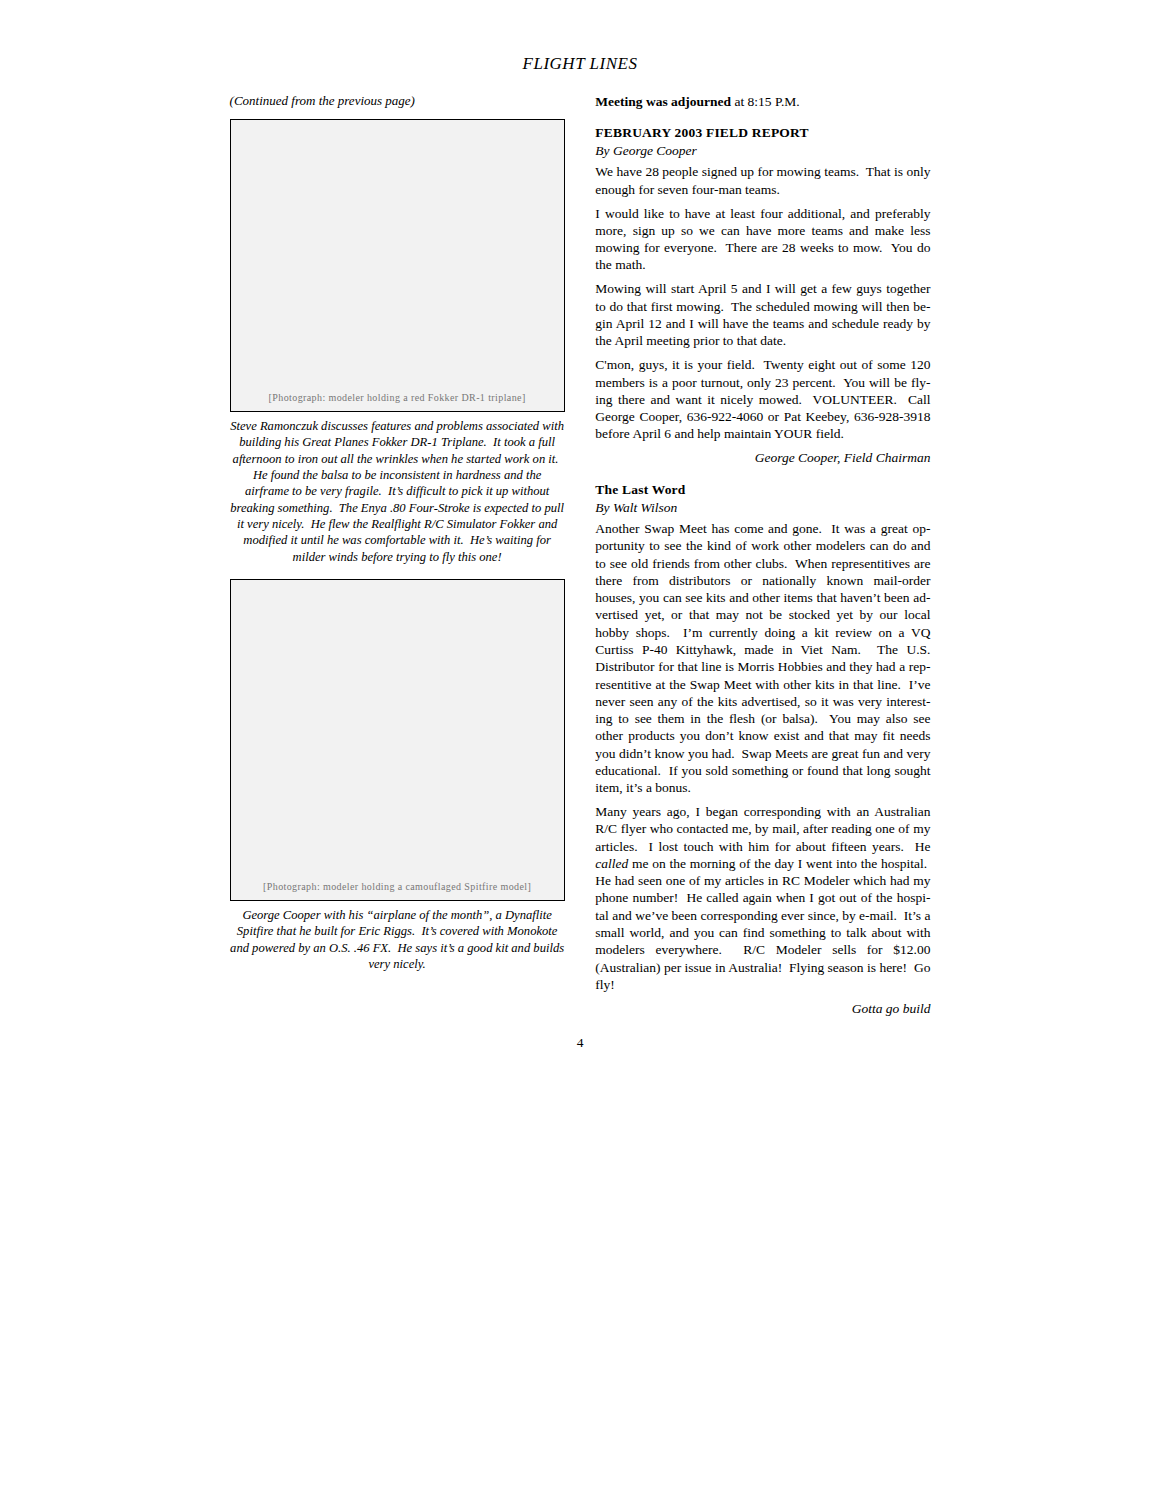FLIGHT LINES
(Continued from the previous page)
[Photograph: modeler holding a red Fokker DR-1 triplane]
Steve Ramonczuk discusses features and problems associated with building his Great Planes Fokker DR-1 Triplane. It took a full afternoon to iron out all the wrinkles when he started work on it. He found the balsa to be inconsistent in hardness and the airframe to be very fragile. It’s difficult to pick it up without breaking something. The Enya .80 Four-Stroke is expected to pull it very nicely. He flew the Realflight R/C Simulator Fokker and modified it until he was comfortable with it. He’s waiting for milder winds before trying to fly this one!
[Photograph: modeler holding a camouflaged Spitfire model]
George Cooper with his “airplane of the month”, a Dynaflite Spitfire that he built for Eric Riggs. It’s covered with Monokote and powered by an O.S. .46 FX. He says it’s a good kit and builds very nicely.
Meeting was adjourned at 8:15 P.M.
FEBRUARY 2003 FIELD REPORT
By George Cooper
We have 28 people signed up for mowing teams. That is only enough for seven four-man teams.
I would like to have at least four additional, and preferably more, sign up so we can have more teams and make less mowing for everyone. There are 28 weeks to mow. You do the math.
Mowing will start April 5 and I will get a few guys together to do that first mowing. The scheduled mowing will then begin April 12 and I will have the teams and schedule ready by the April meeting prior to that date.
C'mon, guys, it is your field. Twenty eight out of some 120 members is a poor turnout, only 23 percent. You will be flying there and want it nicely mowed. VOLUNTEER. Call George Cooper, 636-922-4060 or Pat Keebey, 636-928-3918 before April 6 and help maintain YOUR field.
George Cooper, Field Chairman
The Last Word
By Walt Wilson
Another Swap Meet has come and gone. It was a great opportunity to see the kind of work other modelers can do and to see old friends from other clubs. When representitives are there from distributors or nationally known mail-order houses, you can see kits and other items that haven’t been advertised yet, or that may not be stocked yet by our local hobby shops. I’m currently doing a kit review on a VQ Curtiss P-40 Kittyhawk, made in Viet Nam. The U.S. Distributor for that line is Morris Hobbies and they had a representitive at the Swap Meet with other kits in that line. I’ve never seen any of the kits advertised, so it was very interesting to see them in the flesh (or balsa). You may also see other products you don’t know exist and that may fit needs you didn’t know you had. Swap Meets are great fun and very educational. If you sold something or found that long sought item, it’s a bonus.
Many years ago, I began corresponding with an Australian R/C flyer who contacted me, by mail, after reading one of my articles. I lost touch with him for about fifteen years. He called me on the morning of the day I went into the hospital. He had seen one of my articles in RC Modeler which had my phone number! He called again when I got out of the hospital and we’ve been corresponding ever since, by e-mail. It’s a small world, and you can find something to talk about with modelers everywhere. R/C Modeler sells for $12.00 (Australian) per issue in Australia! Flying season is here! Go fly!
Gotta go build
4